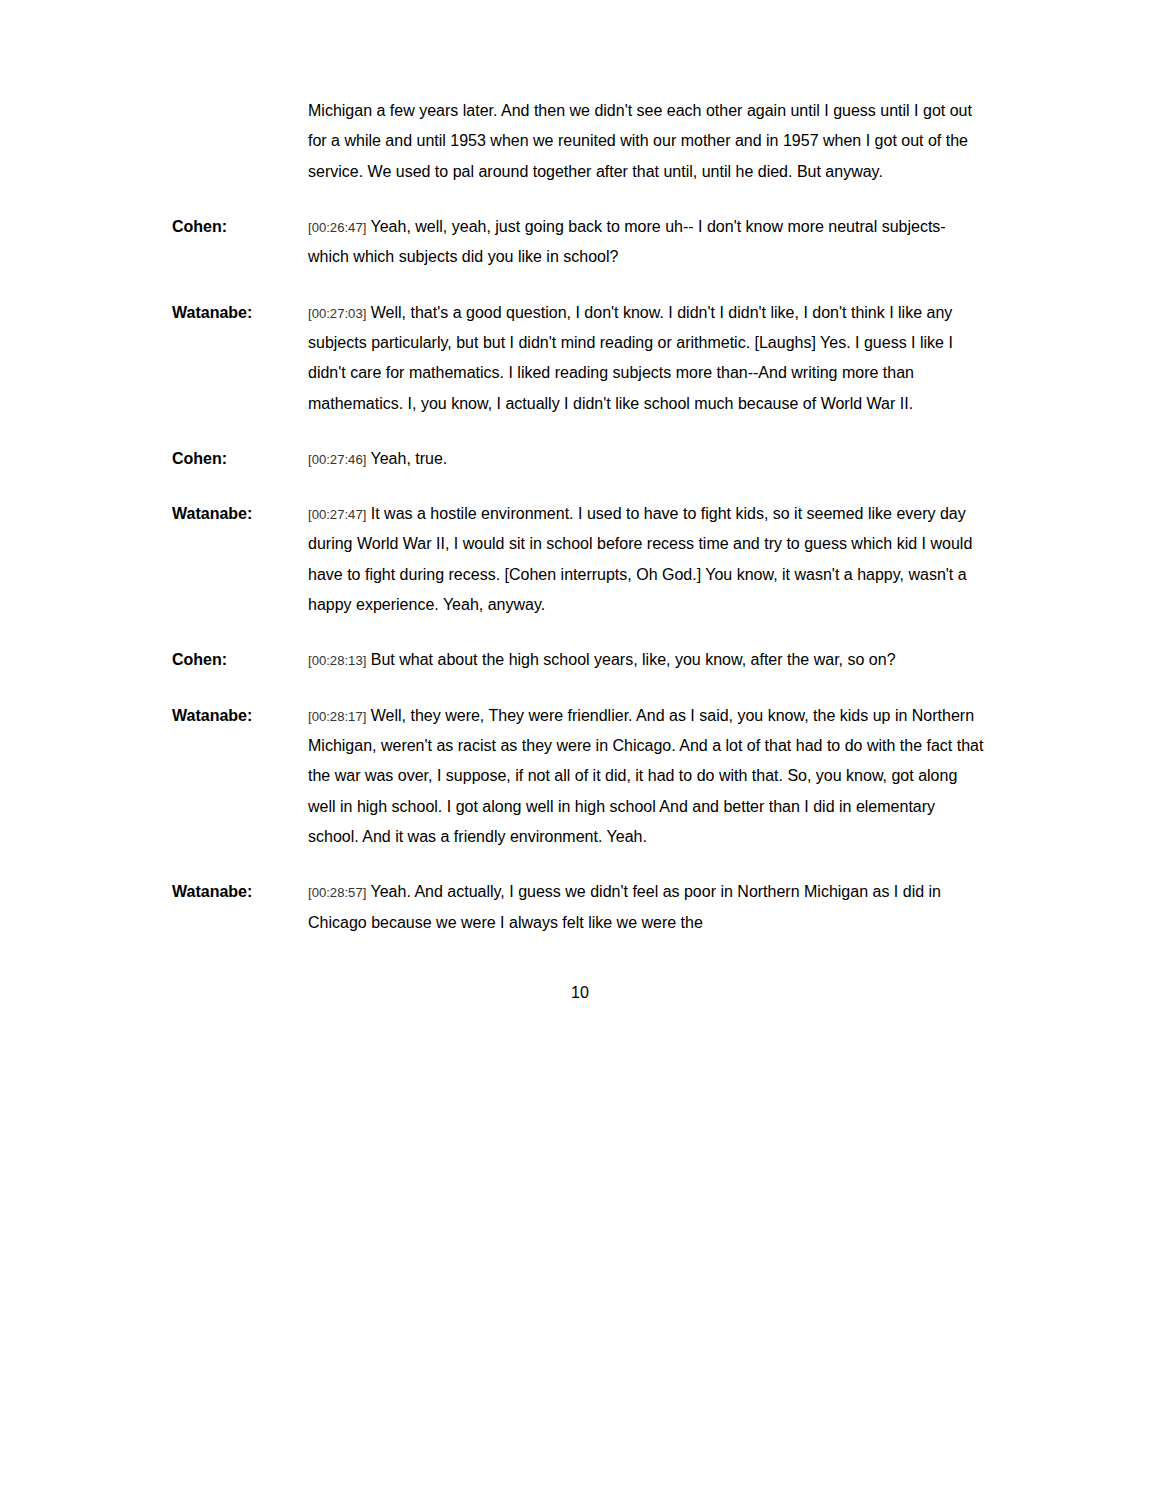Michigan a few years later. And then we didn't see each other again until I guess until I got out for a while and until 1953 when we reunited with our mother and in 1957 when I got out of the service. We used to pal around together after that until, until he died. But anyway.
Cohen:
[00:26:47] Yeah, well, yeah, just going back to more uh-- I don't know more neutral subjects- which which subjects did you like in school?
Watanabe:
[00:27:03] Well, that's a good question, I don't know. I didn't I didn't like, I don't think I like any subjects particularly, but but I didn't mind reading or arithmetic. [Laughs] Yes. I guess I like I didn't care for mathematics. I liked reading subjects more than--And writing more than mathematics. I, you know, I actually I didn't like school much because of World War II.
Cohen:
[00:27:46] Yeah, true.
Watanabe:
[00:27:47] It was a hostile environment. I used to have to fight kids, so it seemed like every day during World War II, I would sit in school before recess time and try to guess which kid I would have to fight during recess. [Cohen interrupts, Oh God.] You know, it wasn't a happy, wasn't a happy experience. Yeah, anyway.
Cohen:
[00:28:13] But what about the high school years, like, you know, after the war, so on?
Watanabe:
[00:28:17] Well, they were, They were friendlier. And as I said, you know, the kids up in Northern Michigan, weren't as racist as they were in Chicago. And a lot of that had to do with the fact that the war was over, I suppose, if not all of it did, it had to do with that. So, you know, got along well in high school. I got along well in high school And and better than I did in elementary school. And it was a friendly environment. Yeah.
Watanabe:
[00:28:57] Yeah. And actually, I guess we didn't feel as poor in Northern Michigan as I did in Chicago because we were I always felt like we were the
10